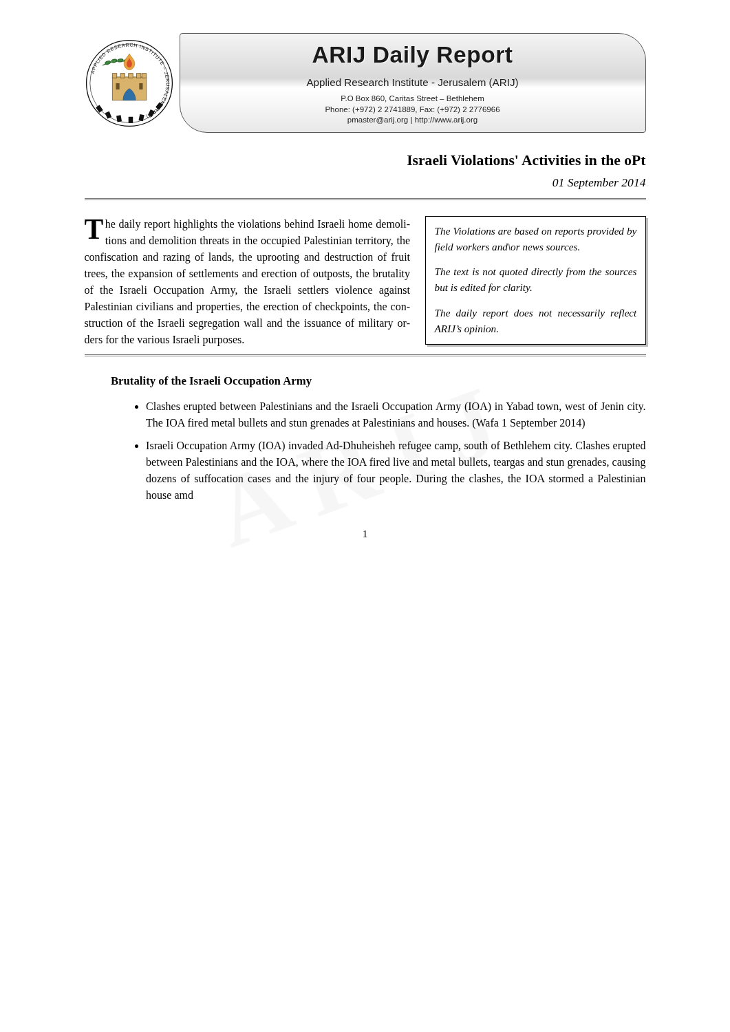ARIJ
APPLIED RESEARCH INSTITUTE – JERUSALEM (ARIJ)
ARIJ Daily Report
Applied Research Institute - Jerusalem (ARIJ)
P.O Box 860, Caritas Street – Bethlehem
Phone: (+972) 2 2741889, Fax: (+972) 2 2776966
pmaster@arij.org | http://www.arij.org
Israeli Violations' Activities in the oPt
01 September 2014
The daily report highlights the violations behind Israeli home demolitions and demolition threats in the occupied Palestinian territory, the confiscation and razing of lands, the uprooting and destruction of fruit trees, the expansion of settlements and erection of outposts, the brutality of the Israeli Occupation Army, the Israeli settlers violence against Palestinian civilians and properties, the erection of checkpoints, the construction of the Israeli segregation wall and the issuance of military orders for the various Israeli purposes.
The Violations are based on reports provided by field workers and\or news sources.
The text is not quoted directly from the sources but is edited for clarity.
The daily report does not necessarily reflect ARIJ’s opinion.
Brutality of the Israeli Occupation Army
Clashes erupted between Palestinians and the Israeli Occupation Army (IOA) in Yabad town, west of Jenin city. The IOA fired metal bullets and stun grenades at Palestinians and houses. (Wafa 1 September 2014)
Israeli Occupation Army (IOA) invaded Ad-Dhuheisheh refugee camp, south of Bethlehem city. Clashes erupted between Palestinians and the IOA, where the IOA fired live and metal bullets, teargas and stun grenades, causing dozens of suffocation cases and the injury of four people. During the clashes, the IOA stormed a Palestinian house amd
1